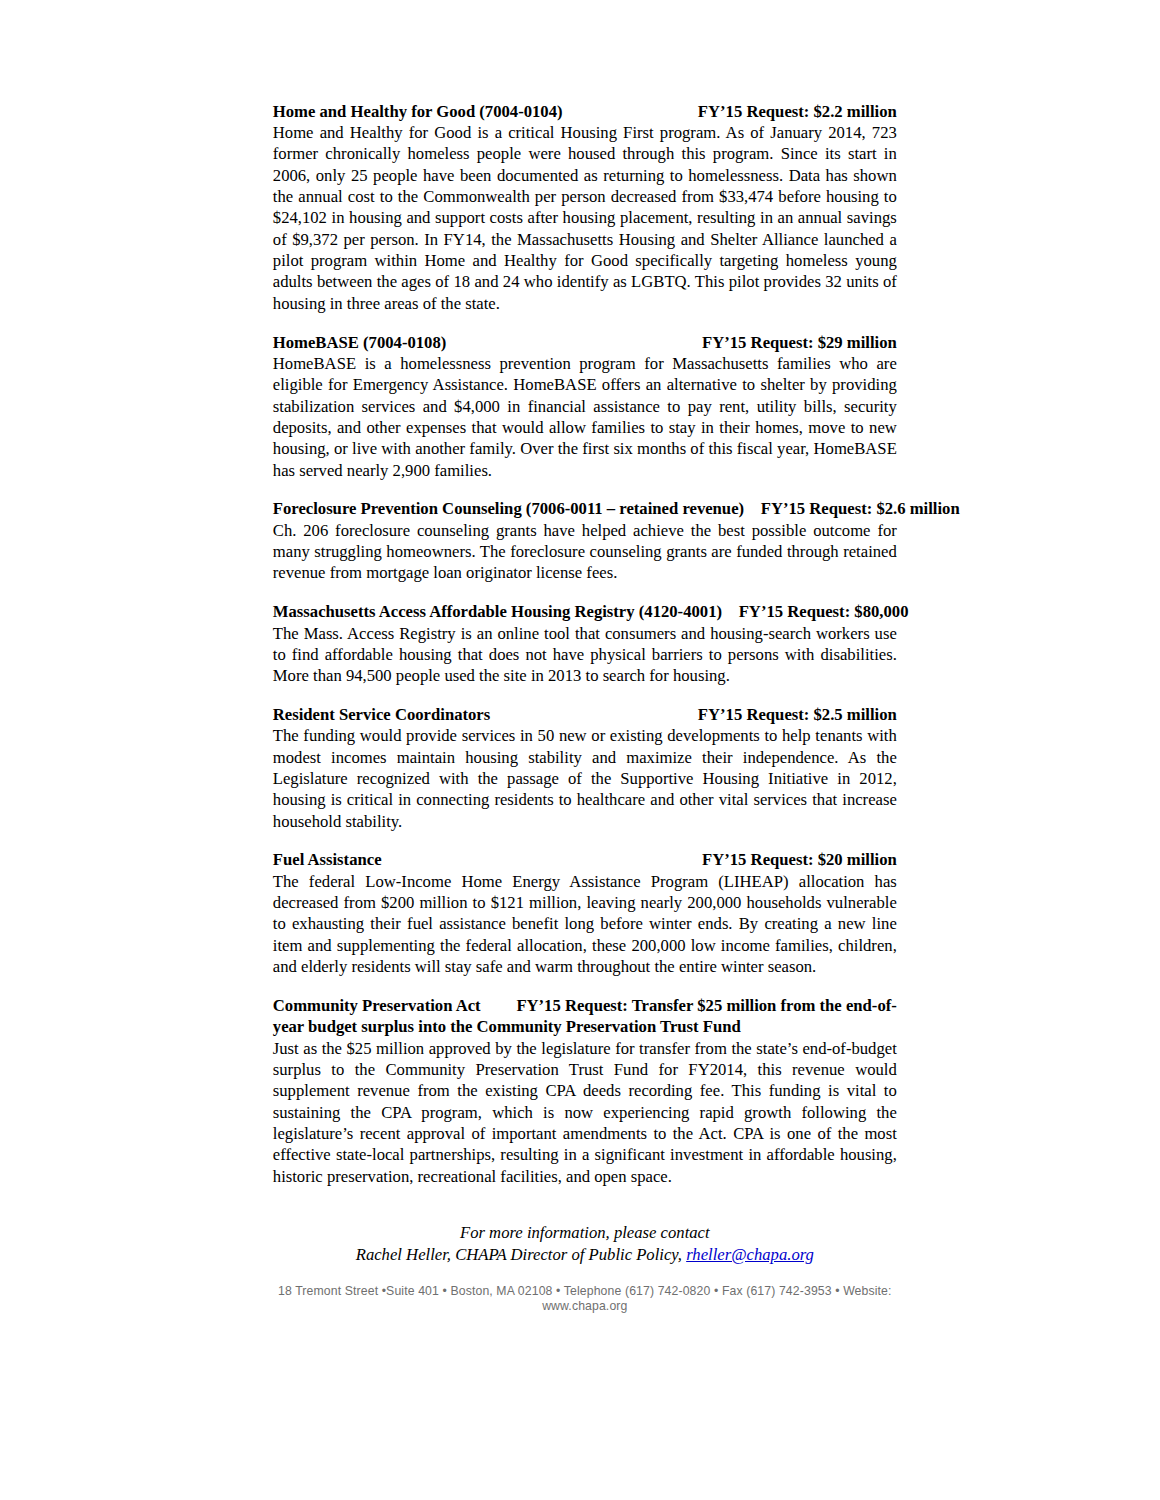Home and Healthy for Good (7004-0104) FY’15 Request: $2.2 million
Home and Healthy for Good is a critical Housing First program. As of January 2014, 723 former chronically homeless people were housed through this program. Since its start in 2006, only 25 people have been documented as returning to homelessness. Data has shown the annual cost to the Commonwealth per person decreased from $33,474 before housing to $24,102 in housing and support costs after housing placement, resulting in an annual savings of $9,372 per person. In FY14, the Massachusetts Housing and Shelter Alliance launched a pilot program within Home and Healthy for Good specifically targeting homeless young adults between the ages of 18 and 24 who identify as LGBTQ. This pilot provides 32 units of housing in three areas of the state.
HomeBASE (7004-0108) FY’15 Request: $29 million
HomeBASE is a homelessness prevention program for Massachusetts families who are eligible for Emergency Assistance. HomeBASE offers an alternative to shelter by providing stabilization services and $4,000 in financial assistance to pay rent, utility bills, security deposits, and other expenses that would allow families to stay in their homes, move to new housing, or live with another family. Over the first six months of this fiscal year, HomeBASE has served nearly 2,900 families.
Foreclosure Prevention Counseling (7006-0011 – retained revenue) FY’15 Request: $2.6 million
Ch. 206 foreclosure counseling grants have helped achieve the best possible outcome for many struggling homeowners. The foreclosure counseling grants are funded through retained revenue from mortgage loan originator license fees.
Massachusetts Access Affordable Housing Registry (4120-4001) FY’15 Request: $80,000
The Mass. Access Registry is an online tool that consumers and housing-search workers use to find affordable housing that does not have physical barriers to persons with disabilities. More than 94,500 people used the site in 2013 to search for housing.
Resident Service Coordinators FY’15 Request: $2.5 million
The funding would provide services in 50 new or existing developments to help tenants with modest incomes maintain housing stability and maximize their independence. As the Legislature recognized with the passage of the Supportive Housing Initiative in 2012, housing is critical in connecting residents to healthcare and other vital services that increase household stability.
Fuel Assistance FY’15 Request: $20 million
The federal Low-Income Home Energy Assistance Program (LIHEAP) allocation has decreased from $200 million to $121 million, leaving nearly 200,000 households vulnerable to exhausting their fuel assistance benefit long before winter ends. By creating a new line item and supplementing the federal allocation, these 200,000 low income families, children, and elderly residents will stay safe and warm throughout the entire winter season.
Community Preservation Act FY’15 Request: Transfer $25 million from the end-of-
year budget surplus into the Community Preservation Trust Fund
Just as the $25 million approved by the legislature for transfer from the state’s end-of-budget surplus to the Community Preservation Trust Fund for FY2014, this revenue would supplement revenue from the existing CPA deeds recording fee. This funding is vital to sustaining the CPA program, which is now experiencing rapid growth following the legislature’s recent approval of important amendments to the Act. CPA is one of the most effective state-local partnerships, resulting in a significant investment in affordable housing, historic preservation, recreational facilities, and open space.
For more information, please contact
Rachel Heller, CHAPA Director of Public Policy, rheller@chapa.org
18 Tremont Street •Suite 401 • Boston, MA 02108 • Telephone (617) 742-0820 • Fax (617) 742-3953 • Website: www.chapa.org